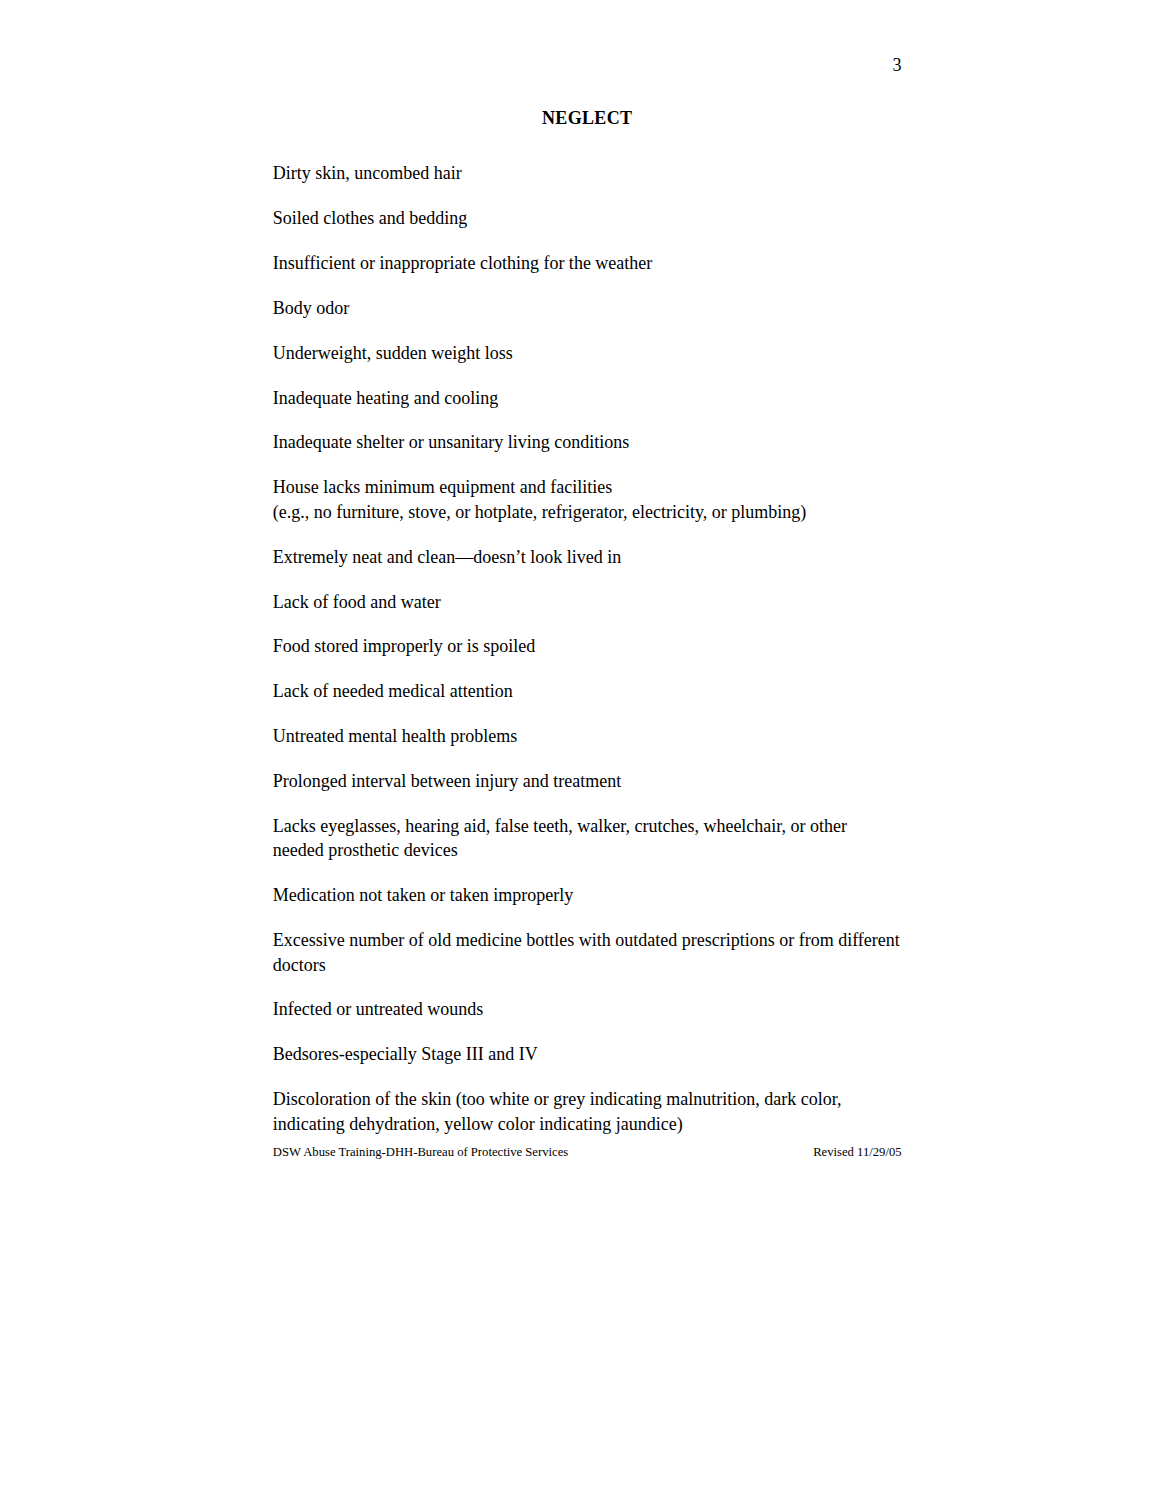3
NEGLECT
Dirty skin, uncombed hair
Soiled clothes and bedding
Insufficient or inappropriate clothing for the weather
Body odor
Underweight, sudden weight loss
Inadequate heating and cooling
Inadequate shelter or unsanitary living conditions
House lacks minimum equipment and facilities
(e.g., no furniture, stove, or hotplate, refrigerator, electricity, or plumbing)
Extremely neat and clean—doesn’t look lived in
Lack of food and water
Food stored improperly or is spoiled
Lack of needed medical attention
Untreated mental health problems
Prolonged interval between injury and treatment
Lacks eyeglasses, hearing aid, false teeth, walker, crutches, wheelchair, or other needed prosthetic devices
Medication not taken or taken improperly
Excessive number of old medicine bottles with outdated prescriptions or from different doctors
Infected or untreated wounds
Bedsores-especially Stage III and IV
Discoloration of the skin (too white or grey indicating malnutrition, dark color, indicating dehydration, yellow color indicating jaundice)
DSW Abuse Training-DHH-Bureau of Protective Services Revised 11/29/05